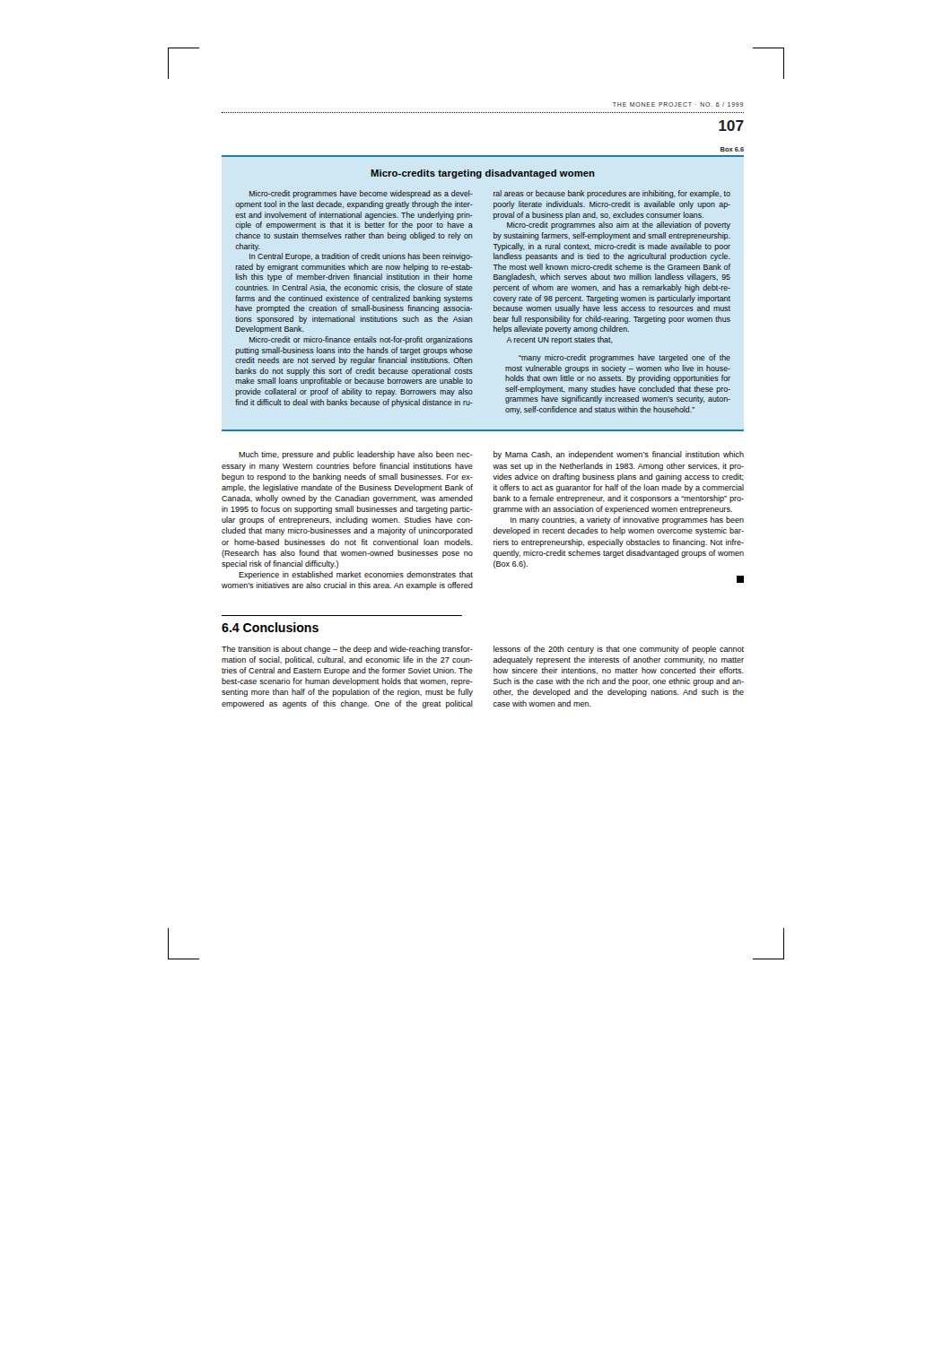The MONEE Project · No. 6 / 1999
107
Box 6.6
Micro-credits targeting disadvantaged women
Micro-credit programmes have become widespread as a development tool in the last decade, expanding greatly through the interest and involvement of international agencies. The underlying principle of empowerment is that it is better for the poor to have a chance to sustain themselves rather than being obliged to rely on charity.
In Central Europe, a tradition of credit unions has been reinvigorated by emigrant communities which are now helping to re-establish this type of member-driven financial institution in their home countries. In Central Asia, the economic crisis, the closure of state farms and the continued existence of centralized banking systems have prompted the creation of small-business financing associations sponsored by international institutions such as the Asian Development Bank.
Micro-credit or micro-finance entails not-for-profit organizations putting small-business loans into the hands of target groups whose credit needs are not served by regular financial institutions. Often banks do not supply this sort of credit because operational costs make small loans unprofitable or because borrowers are unable to provide collateral or proof of ability to repay. Borrowers may also find it difficult to deal with banks because of physical distance in rural areas or because bank procedures are inhibiting, for example, to poorly literate individuals. Micro-credit is available only upon approval of a business plan and, so, excludes consumer loans.
Micro-credit programmes also aim at the alleviation of poverty by sustaining farmers, self-employment and small entrepreneurship. Typically, in a rural context, micro-credit is made available to poor landless peasants and is tied to the agricultural production cycle. The most well known micro-credit scheme is the Grameen Bank of Bangladesh, which serves about two million landless villagers, 95 percent of whom are women, and has a remarkably high debt-recovery rate of 98 percent. Targeting women is particularly important because women usually have less access to resources and must bear full responsibility for child-rearing. Targeting poor women thus helps alleviate poverty among children.
A recent UN report states that,
“many micro-credit programmes have targeted one of the most vulnerable groups in society – women who live in households that own little or no assets. By providing opportunities for self-employment, many studies have concluded that these programmes have significantly increased women’s security, autonomy, self-confidence and status within the household.”
Much time, pressure and public leadership have also been necessary in many Western countries before financial institutions have begun to respond to the banking needs of small businesses. For example, the legislative mandate of the Business Development Bank of Canada, wholly owned by the Canadian government, was amended in 1995 to focus on supporting small businesses and targeting particular groups of entrepreneurs, including women. Studies have concluded that many micro-businesses and a majority of unincorporated or home-based businesses do not fit conventional loan models. (Research has also found that women-owned businesses pose no special risk of financial difficulty.)
Experience in established market economies demonstrates that women’s initiatives are also crucial in this area. An example is offered by Mama Cash, an independent women’s financial institution which was set up in the Netherlands in 1983. Among other services, it provides advice on drafting business plans and gaining access to credit; it offers to act as guarantor for half of the loan made by a commercial bank to a female entrepreneur, and it cosponsors a “mentorship” programme with an association of experienced women entrepreneurs.
In many countries, a variety of innovative programmes has been developed in recent decades to help women overcome systemic barriers to entrepreneurship, especially obstacles to financing. Not infrequently, micro-credit schemes target disadvantaged groups of women (Box 6.6).
6.4 Conclusions
The transition is about change – the deep and wide-reaching transformation of social, political, cultural, and economic life in the 27 countries of Central and Eastern Europe and the former Soviet Union. The best-case scenario for human development holds that women, representing more than half of the population of the region, must be fully empowered as agents of this change. One of the great political lessons of the 20th century is that one community of people cannot adequately represent the interests of another community, no matter how sincere their intentions, no matter how concerted their efforts. Such is the case with the rich and the poor, one ethnic group and another, the developed and the developing nations. And such is the case with women and men.